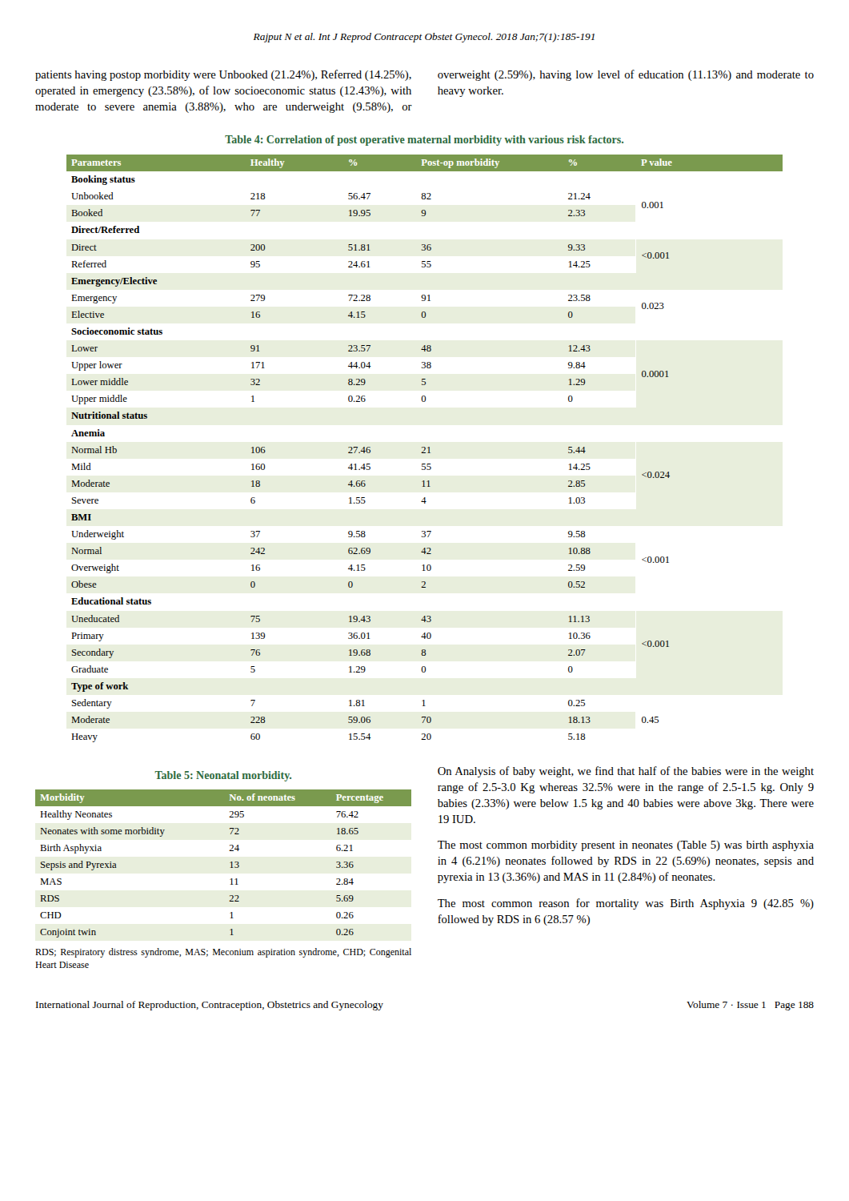Rajput N et al. Int J Reprod Contracept Obstet Gynecol. 2018 Jan;7(1):185-191
patients having postop morbidity were Unbooked (21.24%), Referred (14.25%), operated in emergency (23.58%), of low socioeconomic status (12.43%), with moderate to severe anemia (3.88%), who are underweight (9.58%), or overweight (2.59%), having low level of education (11.13%) and moderate to heavy worker.
Table 4: Correlation of post operative maternal morbidity with various risk factors.
| Parameters | Healthy | % | Post-op morbidity | % | P value |
| --- | --- | --- | --- | --- | --- |
| Booking status |
| Unbooked | 218 | 56.47 | 82 | 21.24 | 0.001 |
| Booked | 77 | 19.95 | 9 | 2.33 |
| Direct/Referred |
| Direct | 200 | 51.81 | 36 | 9.33 | <0.001 |
| Referred | 95 | 24.61 | 55 | 14.25 |
| Emergency/Elective |
| Emergency | 279 | 72.28 | 91 | 23.58 | 0.023 |
| Elective | 16 | 4.15 | 0 | 0 |
| Socioeconomic status |
| Lower | 91 | 23.57 | 48 | 12.43 | 0.0001 |
| Upper lower | 171 | 44.04 | 38 | 9.84 |
| Lower middle | 32 | 8.29 | 5 | 1.29 |
| Upper middle | 1 | 0.26 | 0 | 0 |
| Nutritional status |
| Anemia |
| Normal Hb | 106 | 27.46 | 21 | 5.44 | <0.024 |
| Mild | 160 | 41.45 | 55 | 14.25 |
| Moderate | 18 | 4.66 | 11 | 2.85 |
| Severe | 6 | 1.55 | 4 | 1.03 |
| BMI |
| Underweight | 37 | 9.58 | 37 | 9.58 | <0.001 |
| Normal | 242 | 62.69 | 42 | 10.88 |
| Overweight | 16 | 4.15 | 10 | 2.59 |
| Obese | 0 | 0 | 2 | 0.52 |
| Educational status |
| Uneducated | 75 | 19.43 | 43 | 11.13 | <0.001 |
| Primary | 139 | 36.01 | 40 | 10.36 |
| Secondary | 76 | 19.68 | 8 | 2.07 |
| Graduate | 5 | 1.29 | 0 | 0 |
| Type of work |
| Sedentary | 7 | 1.81 | 1 | 0.25 | 0.45 |
| Moderate | 228 | 59.06 | 70 | 18.13 |
| Heavy | 60 | 15.54 | 20 | 5.18 |
Table 5: Neonatal morbidity.
| Morbidity | No. of neonates | Percentage |
| --- | --- | --- |
| Healthy Neonates | 295 | 76.42 |
| Neonates with some morbidity | 72 | 18.65 |
| Birth Asphyxia | 24 | 6.21 |
| Sepsis and Pyrexia | 13 | 3.36 |
| MAS | 11 | 2.84 |
| RDS | 22 | 5.69 |
| CHD | 1 | 0.26 |
| Conjoint twin | 1 | 0.26 |
RDS; Respiratory distress syndrome, MAS; Meconium aspiration syndrome, CHD; Congenital Heart Disease
On Analysis of baby weight, we find that half of the babies were in the weight range of 2.5-3.0 Kg whereas 32.5% were in the range of 2.5-1.5 kg. Only 9 babies (2.33%) were below 1.5 kg and 40 babies were above 3kg. There were 19 IUD.
The most common morbidity present in neonates (Table 5) was birth asphyxia in 4 (6.21%) neonates followed by RDS in 22 (5.69%) neonates, sepsis and pyrexia in 13 (3.36%) and MAS in 11 (2.84%) of neonates.
The most common reason for mortality was Birth Asphyxia 9 (42.85 %) followed by RDS in 6 (28.57 %)
International Journal of Reproduction, Contraception, Obstetrics and Gynecology
Volume 7 · Issue 1 Page 188